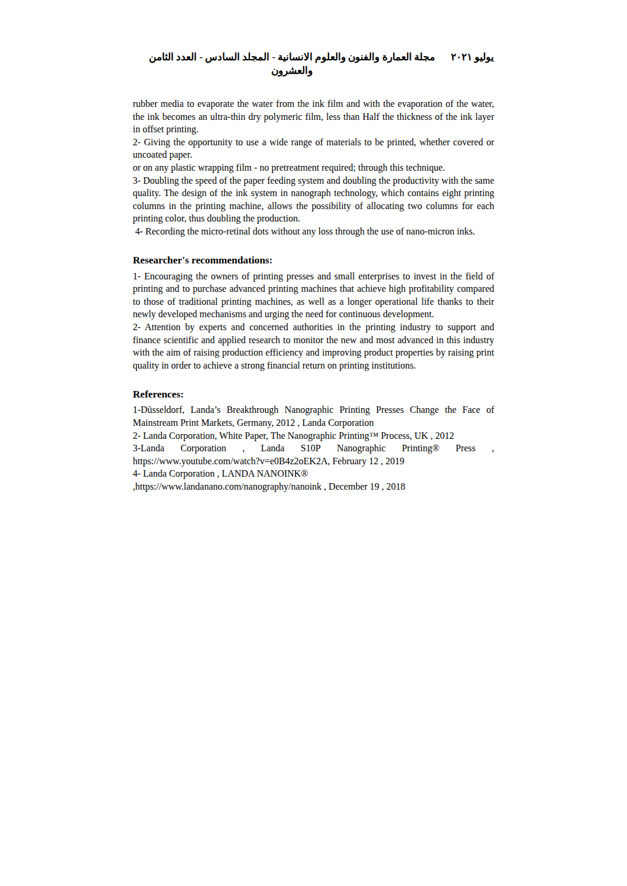يوليو ٢٠٢١
مجلة العمارة والفنون والعلوم الانسانية - المجلد السادس - العدد الثامن والعشرون
rubber media to evaporate the water from the ink film and with the evaporation of the water, the ink becomes an ultra-thin dry polymeric film, less than Half the thickness of the ink layer in offset printing.
2- Giving the opportunity to use a wide range of materials to be printed, whether covered or uncoated paper.
or on any plastic wrapping film - no pretreatment required; through this technique.
3- Doubling the speed of the paper feeding system and doubling the productivity with the same quality. The design of the ink system in nanograph technology, which contains eight printing columns in the printing machine, allows the possibility of allocating two columns for each printing color, thus doubling the production.
4- Recording the micro-retinal dots without any loss through the use of nano-micron inks.
Researcher's recommendations:
1- Encouraging the owners of printing presses and small enterprises to invest in the field of printing and to purchase advanced printing machines that achieve high profitability compared to those of traditional printing machines, as well as a longer operational life thanks to their newly developed mechanisms and urging the need for continuous development.
2- Attention by experts and concerned authorities in the printing industry to support and finance scientific and applied research to monitor the new and most advanced in this industry with the aim of raising production efficiency and improving product properties by raising print quality in order to achieve a strong financial return on printing institutions.
References:
1-Düsseldorf, Landa’s Breakthrough Nanographic Printing Presses Change the Face of Mainstream Print Markets, Germany, 2012 , Landa Corporation
2- Landa Corporation, White Paper, The Nanographic Printing™ Process, UK , 2012
3-Landa Corporation, Landa S10P Nanographic Printing®Press,
https://www.youtube.com/watch?v=e0B4z2oEK2A, February 12 , 2019
4- Landa Corporation , LANDA NANOINK®
,https://www.landanano.com/nanography/nanoink , December 19 , 2018